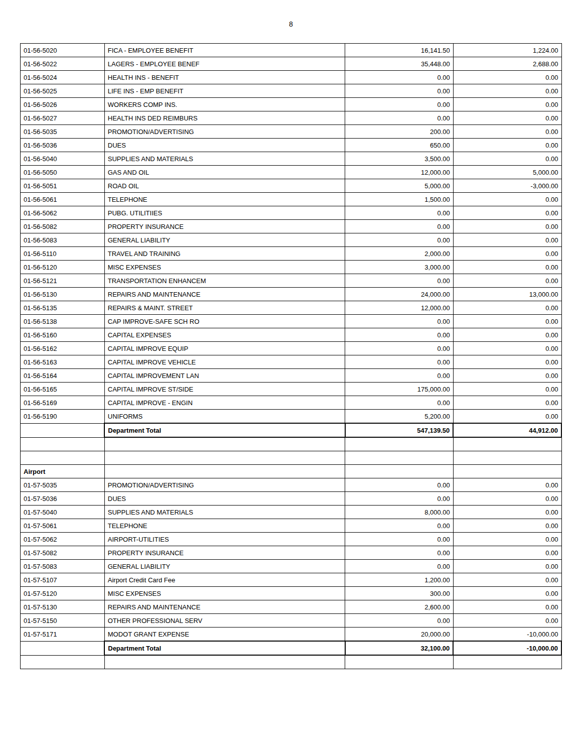8
| 01-56-5020 | FICA - EMPLOYEE BENEFIT | 16,141.50 | 1,224.00 |
| 01-56-5022 | LAGERS - EMPLOYEE BENEF | 35,448.00 | 2,688.00 |
| 01-56-5024 | HEALTH INS - BENEFIT | 0.00 | 0.00 |
| 01-56-5025 | LIFE INS - EMP BENEFIT | 0.00 | 0.00 |
| 01-56-5026 | WORKERS COMP INS. | 0.00 | 0.00 |
| 01-56-5027 | HEALTH INS DED REIMBURS | 0.00 | 0.00 |
| 01-56-5035 | PROMOTION/ADVERTISING | 200.00 | 0.00 |
| 01-56-5036 | DUES | 650.00 | 0.00 |
| 01-56-5040 | SUPPLIES AND MATERIALS | 3,500.00 | 0.00 |
| 01-56-5050 | GAS AND OIL | 12,000.00 | 5,000.00 |
| 01-56-5051 | ROAD OIL | 5,000.00 | -3,000.00 |
| 01-56-5061 | TELEPHONE | 1,500.00 | 0.00 |
| 01-56-5062 | PUBG. UTILITIIES | 0.00 | 0.00 |
| 01-56-5082 | PROPERTY INSURANCE | 0.00 | 0.00 |
| 01-56-5083 | GENERAL LIABILITY | 0.00 | 0.00 |
| 01-56-5110 | TRAVEL AND TRAINING | 2,000.00 | 0.00 |
| 01-56-5120 | MISC EXPENSES | 3,000.00 | 0.00 |
| 01-56-5121 | TRANSPORTATION ENHANCEM | 0.00 | 0.00 |
| 01-56-5130 | REPAIRS AND MAINTENANCE | 24,000.00 | 13,000.00 |
| 01-56-5135 | REPAIRS & MAINT. STREET | 12,000.00 | 0.00 |
| 01-56-5138 | CAP IMPROVE-SAFE SCH RO | 0.00 | 0.00 |
| 01-56-5160 | CAPITAL EXPENSES | 0.00 | 0.00 |
| 01-56-5162 | CAPITAL IMPROVE EQUIP | 0.00 | 0.00 |
| 01-56-5163 | CAPITAL IMPROVE VEHICLE | 0.00 | 0.00 |
| 01-56-5164 | CAPITAL IMPROVEMENT LAN | 0.00 | 0.00 |
| 01-56-5165 | CAPITAL IMPROVE ST/SIDE | 175,000.00 | 0.00 |
| 01-56-5169 | CAPITAL IMPROVE - ENGIN | 0.00 | 0.00 |
| 01-56-5190 | UNIFORMS | 5,200.00 | 0.00 |
| | Department Total | 547,139.50 | 44,912.00 |
| Airport | | | |
| 01-57-5035 | PROMOTION/ADVERTISING | 0.00 | 0.00 |
| 01-57-5036 | DUES | 0.00 | 0.00 |
| 01-57-5040 | SUPPLIES AND MATERIALS | 8,000.00 | 0.00 |
| 01-57-5061 | TELEPHONE | 0.00 | 0.00 |
| 01-57-5062 | AIRPORT-UTILITIES | 0.00 | 0.00 |
| 01-57-5082 | PROPERTY INSURANCE | 0.00 | 0.00 |
| 01-57-5083 | GENERAL LIABILITY | 0.00 | 0.00 |
| 01-57-5107 | Airport Credit Card Fee | 1,200.00 | 0.00 |
| 01-57-5120 | MISC EXPENSES | 300.00 | 0.00 |
| 01-57-5130 | REPAIRS AND MAINTENANCE | 2,600.00 | 0.00 |
| 01-57-5150 | OTHER PROFESSIONAL SERV | 0.00 | 0.00 |
| 01-57-5171 | MODOT GRANT EXPENSE | 20,000.00 | -10,000.00 |
| | Department Total | 32,100.00 | -10,000.00 |